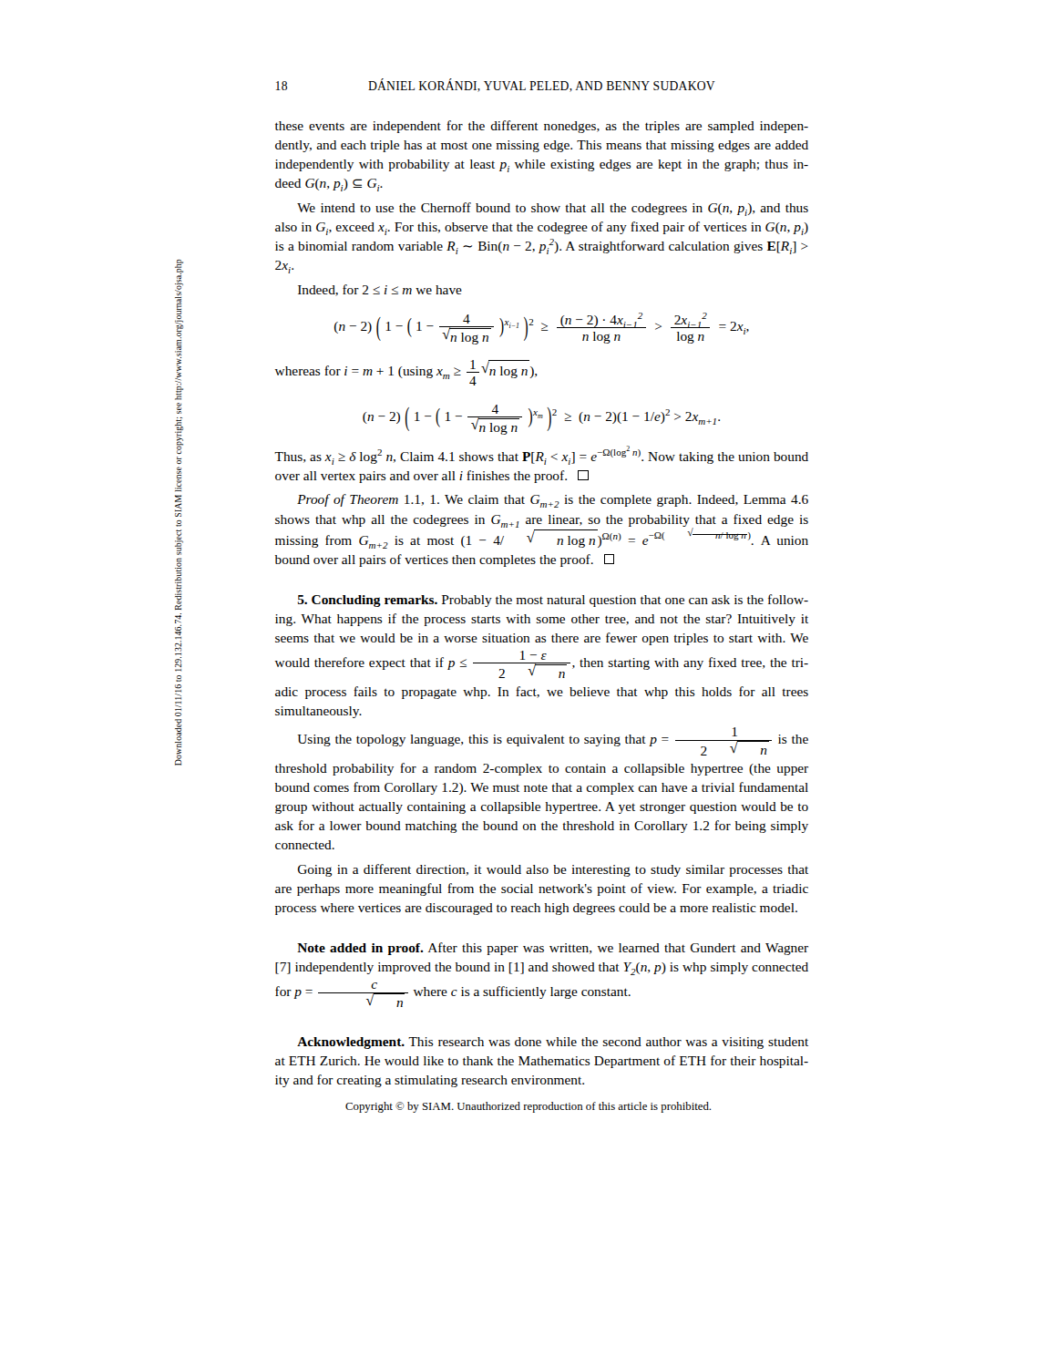Downloaded 01/11/16 to 129.132.146.74. Redistribution subject to SIAM license or copyright; see http://www.siam.org/journals/ojsa.php
18 DÁNIEL KORÁNDI, YUVAL PELED, AND BENNY SUDAKOV
these events are independent for the different nonedges, as the triples are sampled independently, and each triple has at most one missing edge. This means that missing edges are added independently with probability at least pi while existing edges are kept in the graph; thus indeed G(n, pi) ⊆ Gi.
We intend to use the Chernoff bound to show that all the codegrees in G(n, pi), and thus also in Gi, exceed xi. For this, observe that the codegree of any fixed pair of vertices in G(n, pi) is a binomial random variable Ri ∼ Bin(n − 2, pi2). A straightforward calculation gives E[Ri] > 2xi.
Indeed, for 2 ≤ i ≤ m we have
(n − 2) ( 1 − ( 1 − 4 n log n )xi−1 )2 ≥ (n − 2) · 4xi−12 n log n > 2xi−12 log n = 2xi,
whereas for i = m + 1 (using xm ≥ 14 n log n),
(n − 2) ( 1 − ( 1 − 4 n log n )xm )2 ≥ (n − 2)(1 − 1/e)2 > 2xm+1.
Thus, as xi ≥ δ log2 n, Claim 4.1 shows that P[Ri < xi] = e−Ω(log2 n). Now taking the union bound over all vertex pairs and over all i finishes the proof.
Proof of Theorem 1.1, 1. We claim that Gm+2 is the complete graph. Indeed, Lemma 4.6 shows that whp all the codegrees in Gm+1 are linear, so the probability that a fixed edge is missing from Gm+2 is at most (1 − 4/n log n)Ω(n) = e−Ω(n/ log n). A union bound over all pairs of vertices then completes the proof.
5. Concluding remarks. Probably the most natural question that one can ask is the following. What happens if the process starts with some other tree, and not the star? Intuitively it seems that we would be in a worse situation as there are fewer open triples to start with. We would therefore expect that if p ≤ 1 − ε 2n, then starting with any fixed tree, the triadic process fails to propagate whp. In fact, we believe that whp this holds for all trees simultaneously.
Using the topology language, this is equivalent to saying that p = 12n is the threshold probability for a random 2-complex to contain a collapsible hypertree (the upper bound comes from Corollary 1.2). We must note that a complex can have a trivial fundamental group without actually containing a collapsible hypertree. A yet stronger question would be to ask for a lower bound matching the bound on the threshold in Corollary 1.2 for being simply connected.
Going in a different direction, it would also be interesting to study similar processes that are perhaps more meaningful from the social network's point of view. For example, a triadic process where vertices are discouraged to reach high degrees could be a more realistic model.
Note added in proof. After this paper was written, we learned that Gundert and Wagner [7] independently improved the bound in [1] and showed that Y2(n, p) is whp simply connected for p = cn where c is a sufficiently large constant.
Acknowledgment. This research was done while the second author was a visiting student at ETH Zurich. He would like to thank the Mathematics Department of ETH for their hospitality and for creating a stimulating research environment.
Copyright © by SIAM. Unauthorized reproduction of this article is prohibited.